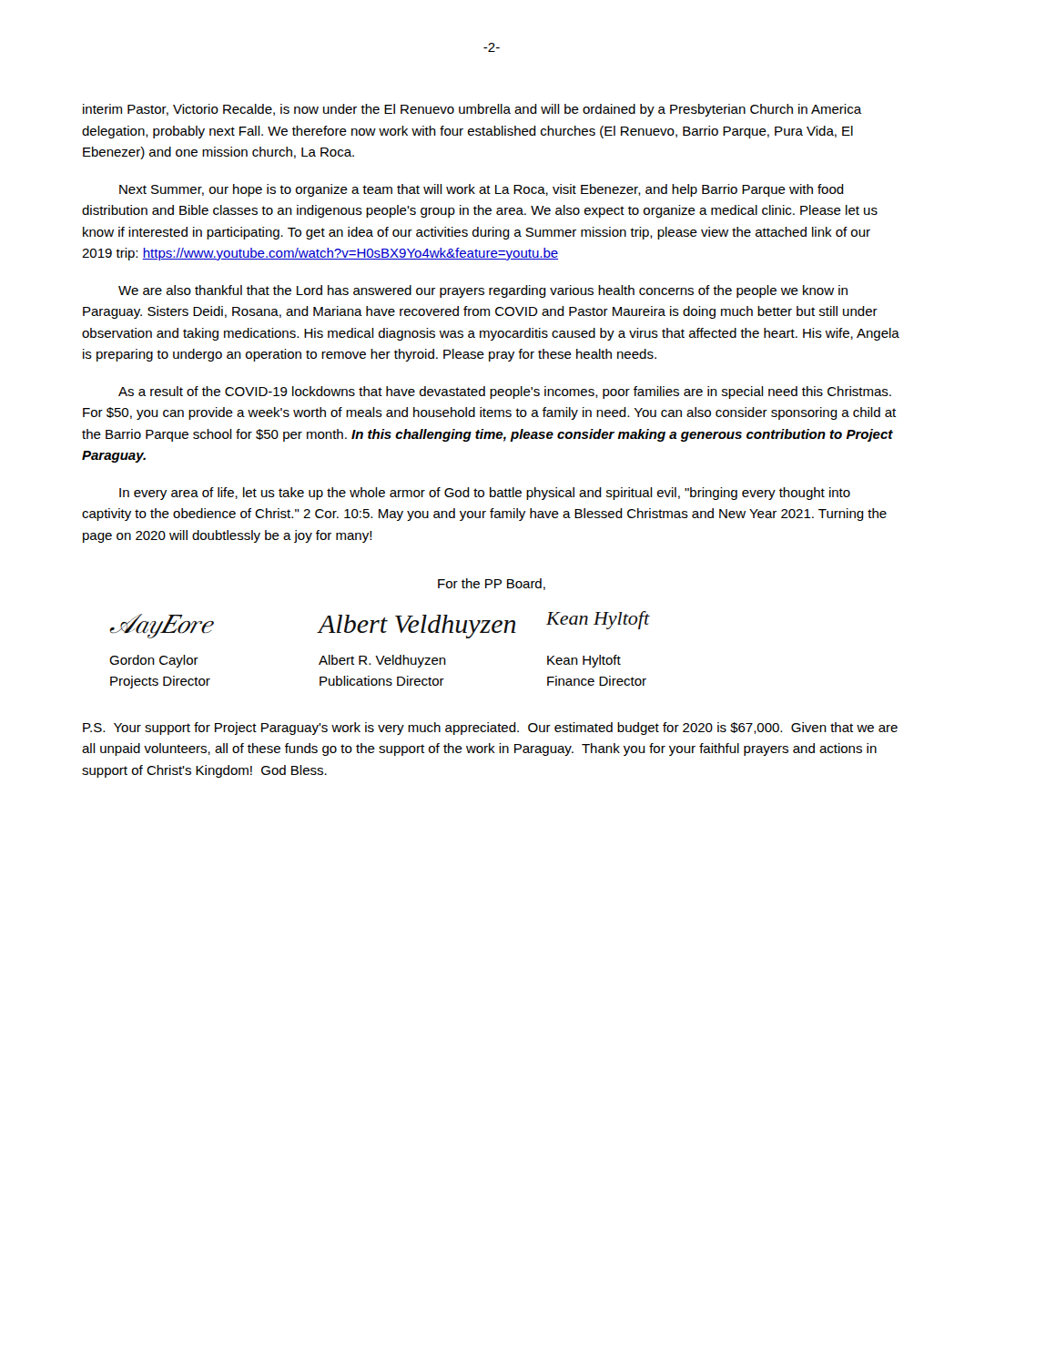-2-
interim Pastor, Victorio Recalde, is now under the El Renuevo umbrella and will be ordained by a Presbyterian Church in America delegation, probably next Fall. We therefore now work with four established churches (El Renuevo, Barrio Parque, Pura Vida, El Ebenezer) and one mission church, La Roca.
Next Summer, our hope is to organize a team that will work at La Roca, visit Ebenezer, and help Barrio Parque with food distribution and Bible classes to an indigenous people's group in the area. We also expect to organize a medical clinic. Please let us know if interested in participating. To get an idea of our activities during a Summer mission trip, please view the attached link of our 2019 trip: https://www.youtube.com/watch?v=H0sBX9Yo4wk&feature=youtu.be
We are also thankful that the Lord has answered our prayers regarding various health concerns of the people we know in Paraguay. Sisters Deidi, Rosana, and Mariana have recovered from COVID and Pastor Maureira is doing much better but still under observation and taking medications. His medical diagnosis was a myocarditis caused by a virus that affected the heart. His wife, Angela is preparing to undergo an operation to remove her thyroid. Please pray for these health needs.
As a result of the COVID-19 lockdowns that have devastated people's incomes, poor families are in special need this Christmas. For $50, you can provide a week's worth of meals and household items to a family in need. You can also consider sponsoring a child at the Barrio Parque school for $50 per month. In this challenging time, please consider making a generous contribution to Project Paraguay.
In every area of life, let us take up the whole armor of God to battle physical and spiritual evil, "bringing every thought into captivity to the obedience of Christ." 2 Cor. 10:5. May you and your family have a Blessed Christmas and New Year 2021. Turning the page on 2020 will doubtlessly be a joy for many!
For the PP Board,
𝒜𝑎𝑦𝐸𝑜𝑟𝑒
Albert Veldhuyzen
Kean Hyltoft
Gordon Caylor
Projects Director
Albert R. Veldhuyzen
Publications Director
Kean Hyltoft
Finance Director
P.S. Your support for Project Paraguay's work is very much appreciated. Our estimated budget for 2020 is $67,000. Given that we are all unpaid volunteers, all of these funds go to the support of the work in Paraguay. Thank you for your faithful prayers and actions in support of Christ's Kingdom! God Bless.